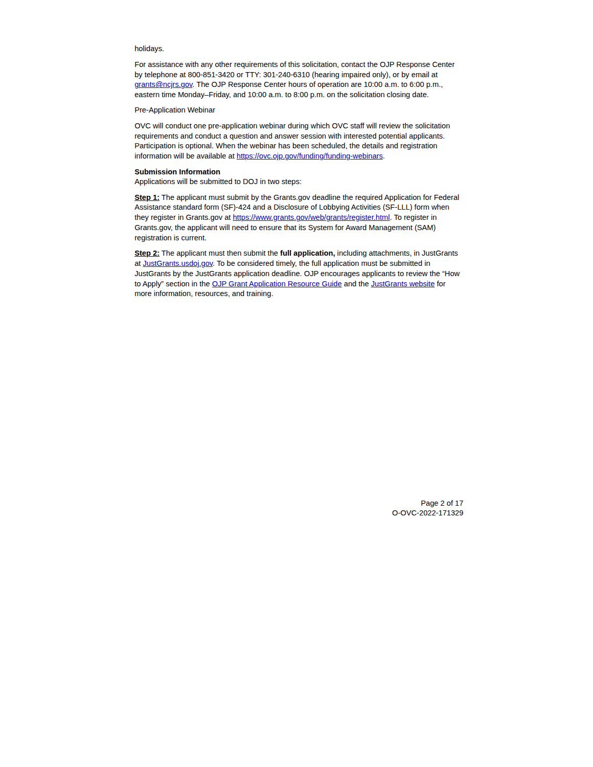holidays.
For assistance with any other requirements of this solicitation, contact the OJP Response Center by telephone at 800-851-3420 or TTY: 301-240-6310 (hearing impaired only), or by email at grants@ncjrs.gov. The OJP Response Center hours of operation are 10:00 a.m. to 6:00 p.m., eastern time Monday–Friday, and 10:00 a.m. to 8:00 p.m. on the solicitation closing date.
Pre-Application Webinar
OVC will conduct one pre-application webinar during which OVC staff will review the solicitation requirements and conduct a question and answer session with interested potential applicants. Participation is optional. When the webinar has been scheduled, the details and registration information will be available at https://ovc.ojp.gov/funding/funding-webinars.
Submission Information
Applications will be submitted to DOJ in two steps:
Step 1: The applicant must submit by the Grants.gov deadline the required Application for Federal Assistance standard form (SF)-424 and a Disclosure of Lobbying Activities (SF-LLL) form when they register in Grants.gov at https://www.grants.gov/web/grants/register.html. To register in Grants.gov, the applicant will need to ensure that its System for Award Management (SAM) registration is current.
Step 2: The applicant must then submit the full application, including attachments, in JustGrants at JustGrants.usdoj.gov. To be considered timely, the full application must be submitted in JustGrants by the JustGrants application deadline. OJP encourages applicants to review the “How to Apply” section in the OJP Grant Application Resource Guide and the JustGrants website for more information, resources, and training.
Page 2 of 17
O-OVC-2022-171329